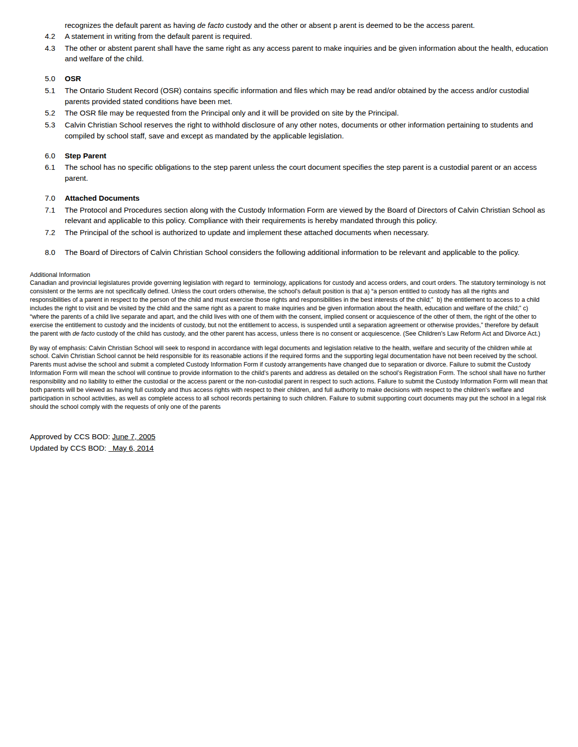recognizes the default parent as having de facto custody and the other or absent p arent is deemed to be the access parent.
4.2
A statement in writing from the default parent is required.
4.3
The other or abstent parent shall have the same right as any access parent to make inquiries and be given information about the health, education and welfare of the child.
5.0
OSR
5.1
The Ontario Student Record (OSR) contains specific information and files which may be read and/or obtained by the access and/or custodial parents provided stated conditions have been met.
5.2
The OSR file may be requested from the Principal only and it will be provided on site by the Principal.
5.3
Calvin Christian School reserves the right to withhold disclosure of any other notes, documents or other information pertaining to students and compiled by school staff, save and except as mandated by the applicable legislation.
6.0
Step Parent
6.1
The school has no specific obligations to the step parent unless the court document specifies the step parent is a custodial parent or an access parent.
7.0
Attached Documents
7.1
The Protocol and Procedures section along with the Custody Information Form are viewed by the Board of Directors of Calvin Christian School as relevant and applicable to this policy. Compliance with their requirements is hereby mandated through this policy.
7.2
The Principal of the school is authorized to update and implement these attached documents when necessary.
8.0
The Board of Directors of Calvin Christian School considers the following additional information to be relevant and applicable to the policy.
Additional Information
Canadian and provincial legislatures provide governing legislation with regard to terminology, applications for custody and access orders, and court orders. The statutory terminology is not consistent or the terms are not specifically defined. Unless the court orders otherwise, the school's default position is that a) “a person entitled to custody has all the rights and responsibilities of a parent in respect to the person of the child and must exercise those rights and responsibilities in the best interests of the child;” b) the entitlement to access to a child includes the right to visit and be visited by the child and the same right as a parent to make inquiries and be given information about the health, education and welfare of the child;” c) “where the parents of a child live separate and apart, and the child lives with one of them with the consent, implied consent or acquiescence of the other of them, the right of the other to exercise the entitlement to custody and the incidents of custody, but not the entitlement to access, is suspended until a separation agreement or otherwise provides,” therefore by default the parent with de facto custody of the child has custody, and the other parent has access, unless there is no consent or acquiescence. (See Children's Law Reform Act and Divorce Act.)
By way of emphasis: Calvin Christian School will seek to respond in accordance with legal documents and legislation relative to the health, welfare and security of the children while at school. Calvin Christian School cannot be held responsible for its reasonable actions if the required forms and the supporting legal documentation have not been received by the school. Parents must advise the school and submit a completed Custody Information Form if custody arrangements have changed due to separation or divorce. Failure to submit the Custody Information Form will mean the school will continue to provide information to the child’s parents and address as detailed on the school’s Registration Form. The school shall have no further responsibility and no liability to either the custodial or the access parent or the non-custodial parent in respect to such actions. Failure to submit the Custody Information Form will mean that both parents will be viewed as having full custody and thus access rights with respect to their children, and full authority to make decisions with respect to the children’s welfare and participation in school activities, as well as complete access to all school records pertaining to such children. Failure to submit supporting court documents may put the school in a legal risk should the school comply with the requests of only one of the parents
Approved by CCS BOD: June 7, 2005
Updated by CCS BOD: May 6, 2014